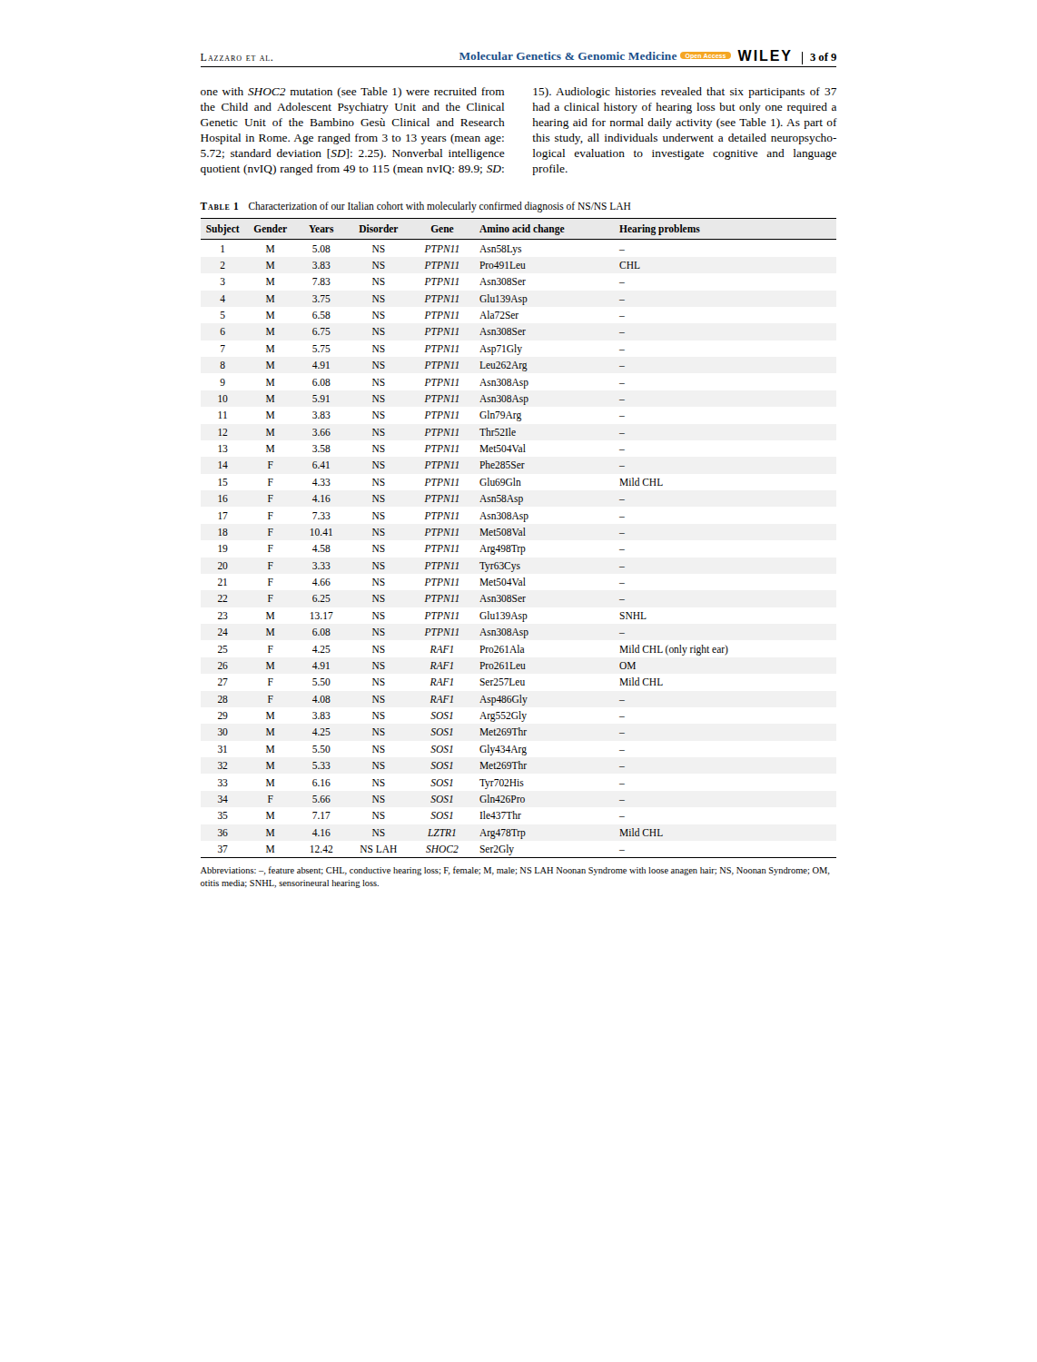Lazzaro et al.
Molecular Genetics & Genomic MedicineOpen Access WILEY 3 of 9
one with SHOC2 mutation (see Table 1) were recruited from the Child and Adolescent Psychiatry Unit and the Clinical Genetic Unit of the Bambino Gesù Clinical and Research Hospital in Rome. Age ranged from 3 to 13 years (mean age: 5.72; standard deviation [SD]: 2.25). Nonverbal intelligence quotient (nvIQ) ranged from 49 to 115 (mean nvIQ: 89.9; SD: 15). Audiologic histories revealed that six participants of 37 had a clinical history of hearing loss but only one required a hearing aid for normal daily activity (see Table 1). As part of this study, all individuals underwent a detailed neuropsychological evaluation to investigate cognitive and language profile.
Table 1 Characterization of our Italian cohort with molecularly confirmed diagnosis of NS/NS LAH
| Subject | Gender | Years | Disorder | Gene | Amino acid change | Hearing problems |
| --- | --- | --- | --- | --- | --- | --- |
| 1 | M | 5.08 | NS | PTPN11 | Asn58Lys | – |
| 2 | M | 3.83 | NS | PTPN11 | Pro491Leu | CHL |
| 3 | M | 7.83 | NS | PTPN11 | Asn308Ser | – |
| 4 | M | 3.75 | NS | PTPN11 | Glu139Asp | – |
| 5 | M | 6.58 | NS | PTPN11 | Ala72Ser | – |
| 6 | M | 6.75 | NS | PTPN11 | Asn308Ser | – |
| 7 | M | 5.75 | NS | PTPN11 | Asp71Gly | – |
| 8 | M | 4.91 | NS | PTPN11 | Leu262Arg | – |
| 9 | M | 6.08 | NS | PTPN11 | Asn308Asp | – |
| 10 | M | 5.91 | NS | PTPN11 | Asn308Asp | – |
| 11 | M | 3.83 | NS | PTPN11 | Gln79Arg | – |
| 12 | M | 3.66 | NS | PTPN11 | Thr52Ile | – |
| 13 | M | 3.58 | NS | PTPN11 | Met504Val | – |
| 14 | F | 6.41 | NS | PTPN11 | Phe285Ser | – |
| 15 | F | 4.33 | NS | PTPN11 | Glu69Gln | Mild CHL |
| 16 | F | 4.16 | NS | PTPN11 | Asn58Asp | – |
| 17 | F | 7.33 | NS | PTPN11 | Asn308Asp | – |
| 18 | F | 10.41 | NS | PTPN11 | Met508Val | – |
| 19 | F | 4.58 | NS | PTPN11 | Arg498Trp | – |
| 20 | F | 3.33 | NS | PTPN11 | Tyr63Cys | – |
| 21 | F | 4.66 | NS | PTPN11 | Met504Val | – |
| 22 | F | 6.25 | NS | PTPN11 | Asn308Ser | – |
| 23 | M | 13.17 | NS | PTPN11 | Glu139Asp | SNHL |
| 24 | M | 6.08 | NS | PTPN11 | Asn308Asp | – |
| 25 | F | 4.25 | NS | RAF1 | Pro261Ala | Mild CHL (only right ear) |
| 26 | M | 4.91 | NS | RAF1 | Pro261Leu | OM |
| 27 | F | 5.50 | NS | RAF1 | Ser257Leu | Mild CHL |
| 28 | F | 4.08 | NS | RAF1 | Asp486Gly | – |
| 29 | M | 3.83 | NS | SOS1 | Arg552Gly | – |
| 30 | M | 4.25 | NS | SOS1 | Met269Thr | – |
| 31 | M | 5.50 | NS | SOS1 | Gly434Arg | – |
| 32 | M | 5.33 | NS | SOS1 | Met269Thr | – |
| 33 | M | 6.16 | NS | SOS1 | Tyr702His | – |
| 34 | F | 5.66 | NS | SOS1 | Gln426Pro | – |
| 35 | M | 7.17 | NS | SOS1 | Ile437Thr | – |
| 36 | M | 4.16 | NS | LZTR1 | Arg478Trp | Mild CHL |
| 37 | M | 12.42 | NS LAH | SHOC2 | Ser2Gly | – |
Abbreviations: –, feature absent; CHL, conductive hearing loss; F, female; M, male; NS LAH Noonan Syndrome with loose anagen hair; NS, Noonan Syndrome; OM, otitis media; SNHL, sensorineural hearing loss.